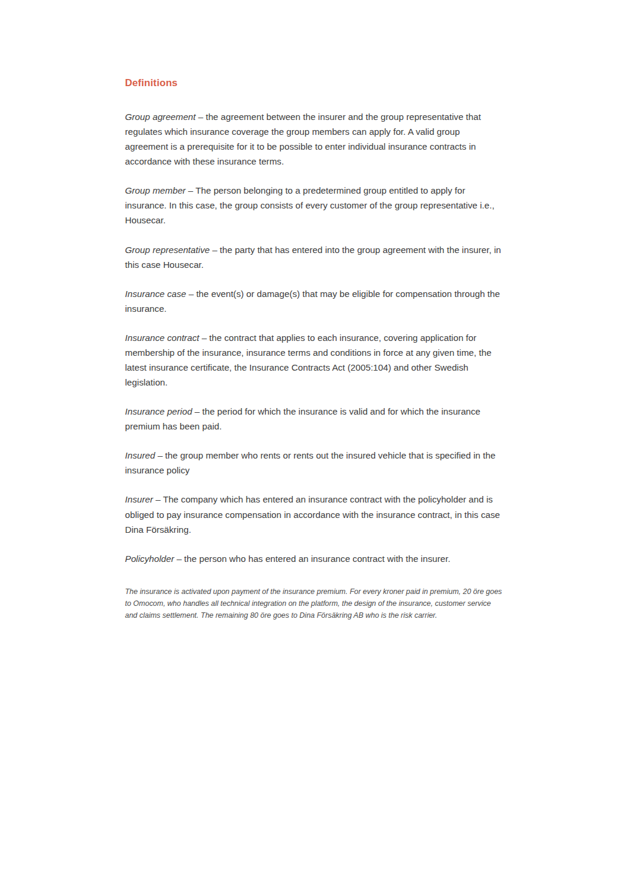Definitions
Group agreement – the agreement between the insurer and the group representative that regulates which insurance coverage the group members can apply for. A valid group agreement is a prerequisite for it to be possible to enter individual insurance contracts in accordance with these insurance terms.
Group member – The person belonging to a predetermined group entitled to apply for insurance. In this case, the group consists of every customer of the group representative i.e., Housecar.
Group representative – the party that has entered into the group agreement with the insurer, in this case Housecar.
Insurance case – the event(s) or damage(s) that may be eligible for compensation through the insurance.
Insurance contract – the contract that applies to each insurance, covering application for membership of the insurance, insurance terms and conditions in force at any given time, the latest insurance certificate, the Insurance Contracts Act (2005:104) and other Swedish legislation.
Insurance period – the period for which the insurance is valid and for which the insurance premium has been paid.
Insured – the group member who rents or rents out the insured vehicle that is specified in the insurance policy
Insurer – The company which has entered an insurance contract with the policyholder and is obliged to pay insurance compensation in accordance with the insurance contract, in this case Dina Försäkring.
Policyholder – the person who has entered an insurance contract with the insurer.
The insurance is activated upon payment of the insurance premium. For every kroner paid in premium, 20 öre goes to Omocom, who handles all technical integration on the platform, the design of the insurance, customer service and claims settlement. The remaining 80 öre goes to Dina Försäkring AB who is the risk carrier.